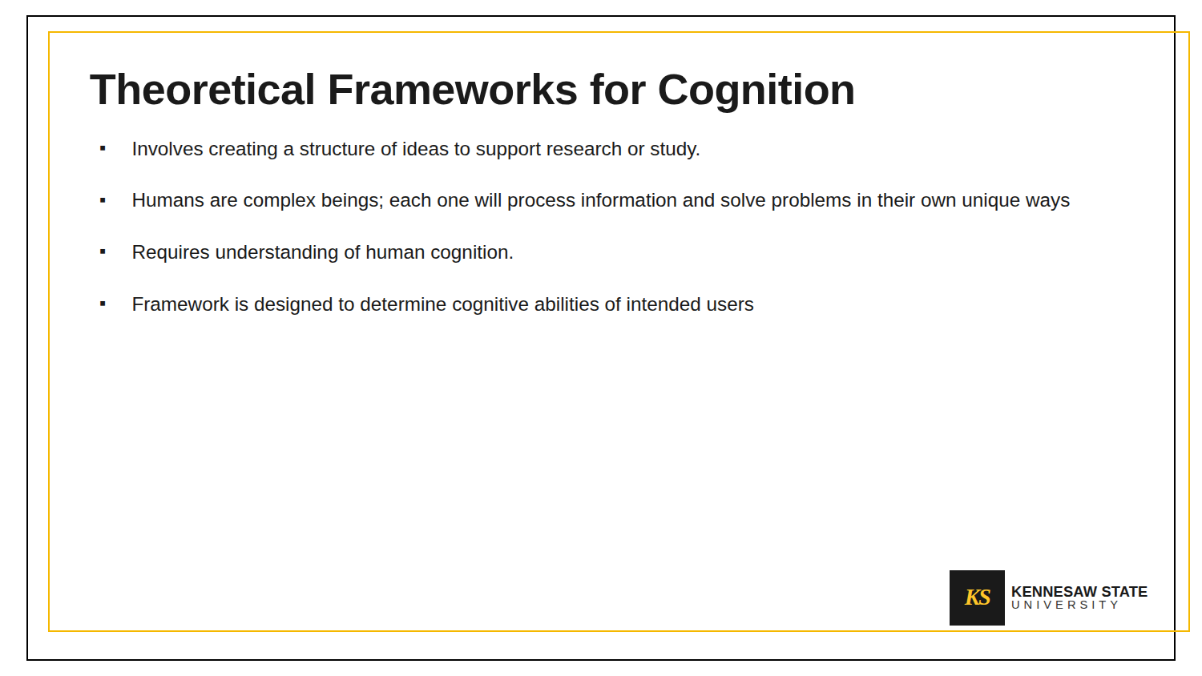Theoretical Frameworks for Cognition
Involves creating a structure of ideas to support research or study.
Humans are complex beings; each one will process information and solve problems in their own unique ways
Requires understanding of human cognition.
Framework is designed to determine cognitive abilities of intended users
KS
KENNESAW STATE
UNIVERSITY